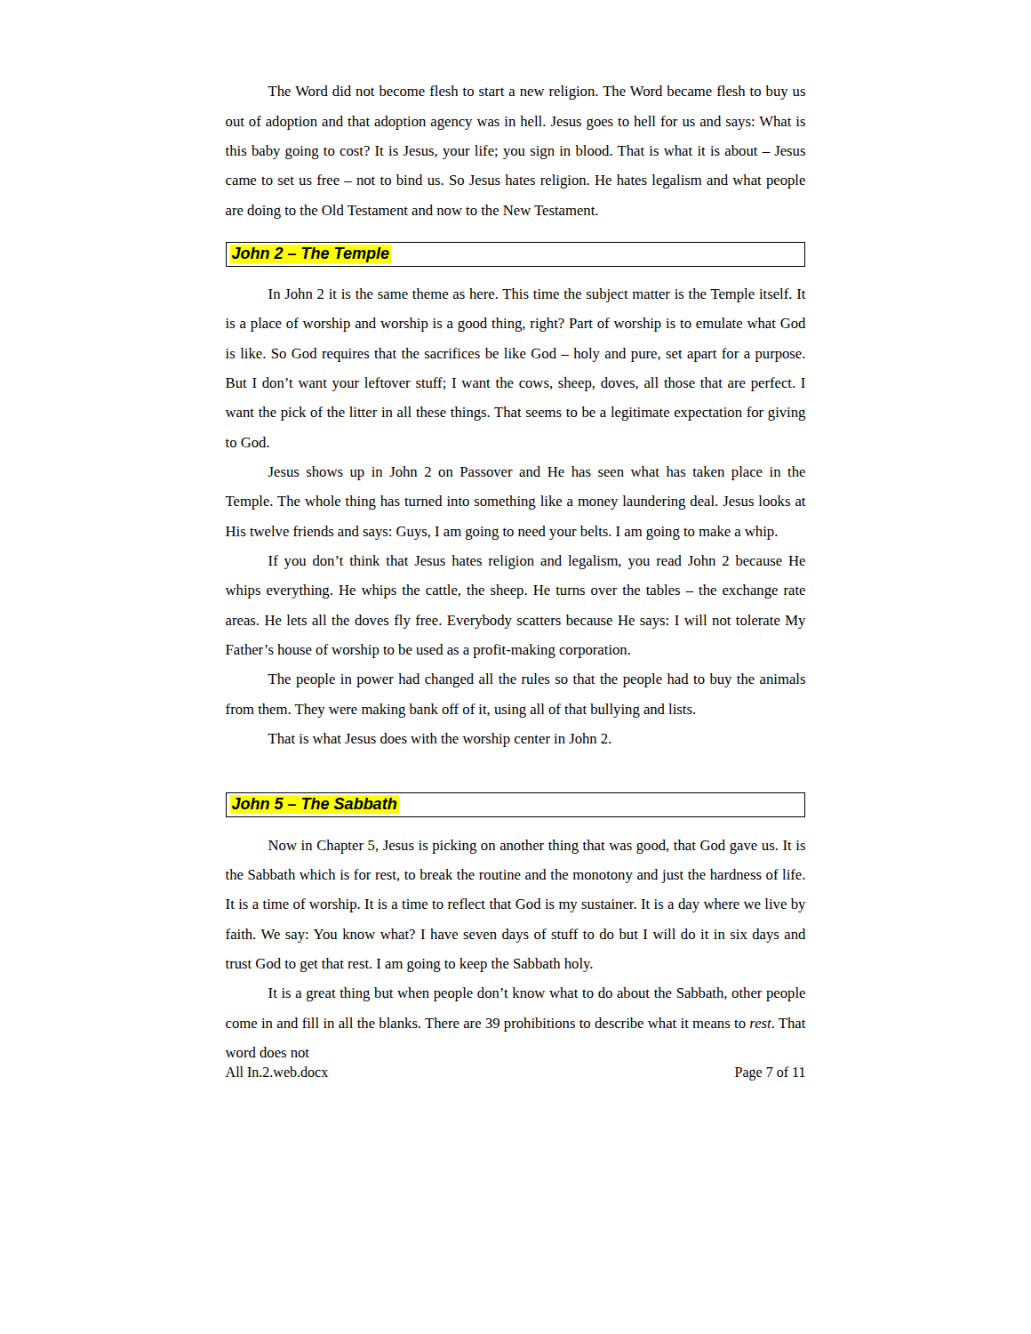The Word did not become flesh to start a new religion. The Word became flesh to buy us out of adoption and that adoption agency was in hell. Jesus goes to hell for us and says: What is this baby going to cost? It is Jesus, your life; you sign in blood. That is what it is about – Jesus came to set us free – not to bind us. So Jesus hates religion. He hates legalism and what people are doing to the Old Testament and now to the New Testament.
John 2 – The Temple
In John 2 it is the same theme as here. This time the subject matter is the Temple itself. It is a place of worship and worship is a good thing, right? Part of worship is to emulate what God is like. So God requires that the sacrifices be like God – holy and pure, set apart for a purpose. But I don’t want your leftover stuff; I want the cows, sheep, doves, all those that are perfect. I want the pick of the litter in all these things. That seems to be a legitimate expectation for giving to God.
Jesus shows up in John 2 on Passover and He has seen what has taken place in the Temple. The whole thing has turned into something like a money laundering deal. Jesus looks at His twelve friends and says: Guys, I am going to need your belts. I am going to make a whip.
If you don’t think that Jesus hates religion and legalism, you read John 2 because He whips everything. He whips the cattle, the sheep. He turns over the tables – the exchange rate areas. He lets all the doves fly free. Everybody scatters because He says: I will not tolerate My Father’s house of worship to be used as a profit-making corporation.
The people in power had changed all the rules so that the people had to buy the animals from them. They were making bank off of it, using all of that bullying and lists.
That is what Jesus does with the worship center in John 2.
John 5 – The Sabbath
Now in Chapter 5, Jesus is picking on another thing that was good, that God gave us. It is the Sabbath which is for rest, to break the routine and the monotony and just the hardness of life. It is a time of worship. It is a time to reflect that God is my sustainer. It is a day where we live by faith. We say: You know what? I have seven days of stuff to do but I will do it in six days and trust God to get that rest. I am going to keep the Sabbath holy.
It is a great thing but when people don’t know what to do about the Sabbath, other people come in and fill in all the blanks. There are 39 prohibitions to describe what it means to rest. That word does not
All In.2.web.docx Page 7 of 11